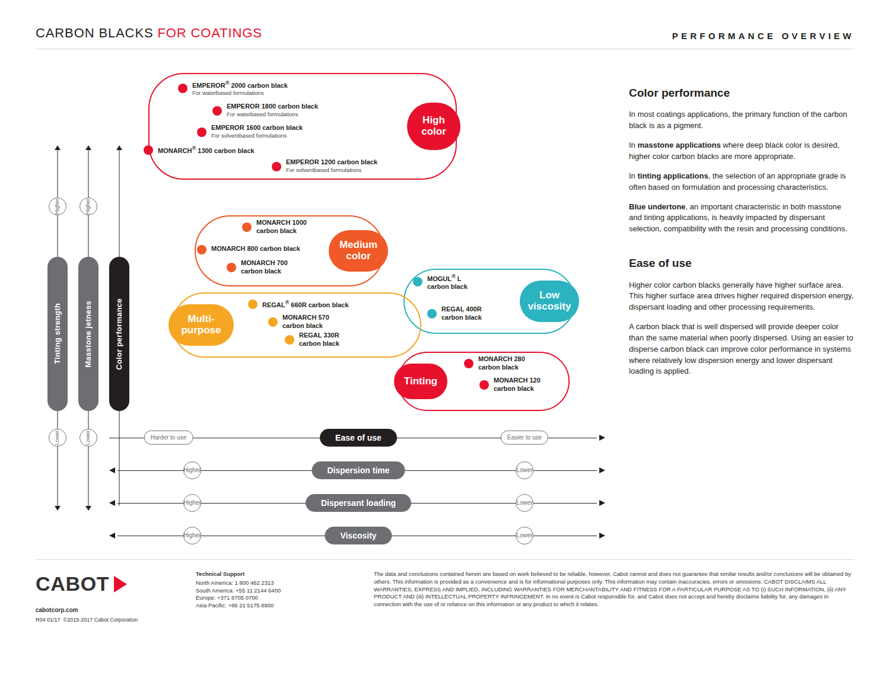Carbon Blacks for Coatings
Performance Overview
Higher
Tinting strength
Lower
Higher
Masstone jetness
Lower
Color performance
High
color
EMPEROR® 2000 carbon black For waterbased formulations
EMPEROR 1800 carbon black For waterbased formulations
EMPEROR 1600 carbon black For solventbased formulations
MONARCH® 1300 carbon black
EMPEROR 1200 carbon black For solventbased formulations
Medium
color
MONARCH 1000
carbon black
MONARCH 800 carbon black
MONARCH 700
carbon black
Low
viscosity
MOGUL® L
carbon black
REGAL 400R
carbon black
Multi-
purpose
REGAL® 660R carbon black
MONARCH 570
carbon black
REGAL 330R
carbon black
Tinting
MONARCH 280
carbon black
MONARCH 120
carbon black
Harder to use
Ease of use
Easier to use
Higher
Dispersion time
Lower
Higher
Dispersant loading
Lower
Higher
Viscosity
Lower
Color performance
In most coatings applications, the primary function of the carbon black is as a pigment.
In masstone applications where deep black color is desired, higher color carbon blacks are more appropriate.
In tinting applications, the selection of an appropriate grade is often based on formulation and processing characteristics.
Blue undertone, an important characteristic in both masstone and tinting applications, is heavily impacted by dispersant selection, compatibility with the resin and processing conditions.
Ease of use
Higher color carbon blacks generally have higher surface area. This higher surface area drives higher required dispersion energy, dispersant loading and other processing requirements.
A carbon black that is well dispersed will provide deeper color than the same material when poorly dispersed. Using an easier to disperse carbon black can improve color performance in systems where relatively low dispersion energy and lower dispersant loading is applied.
CABOT
cabotcorp.com
R04 01/17 ©2015-2017 Cabot Corporation
Technical Support
North America: 1 800 462 2313
South America: +55 11 2144 6400
Europe: +371 6705 0700
Asia Pacific: +86 21 5175 8800
The data and conclusions contained herein are based on work believed to be reliable, however, Cabot cannot and does not guarantee that similar results and/or conclusions will be obtained by others. This information is provided as a convenience and is for informational purposes only. This information may contain inaccuracies, errors or omissions. CABOT DISCLAIMS ALL WARRANTIES, EXPRESS AND IMPLIED, INCLUDING WARRANTIES FOR MERCHANTABILITY AND FITNESS FOR A PARTICULAR PURPOSE AS TO (i) SUCH INFORMATION, (ii) ANY PRODUCT AND (iii) INTELLECTUAL PROPERTY INFRINGEMENT. In no event is Cabot responsible for, and Cabot does not accept and hereby disclaims liability for, any damages in connection with the use of or reliance on this information or any product to which it relates.